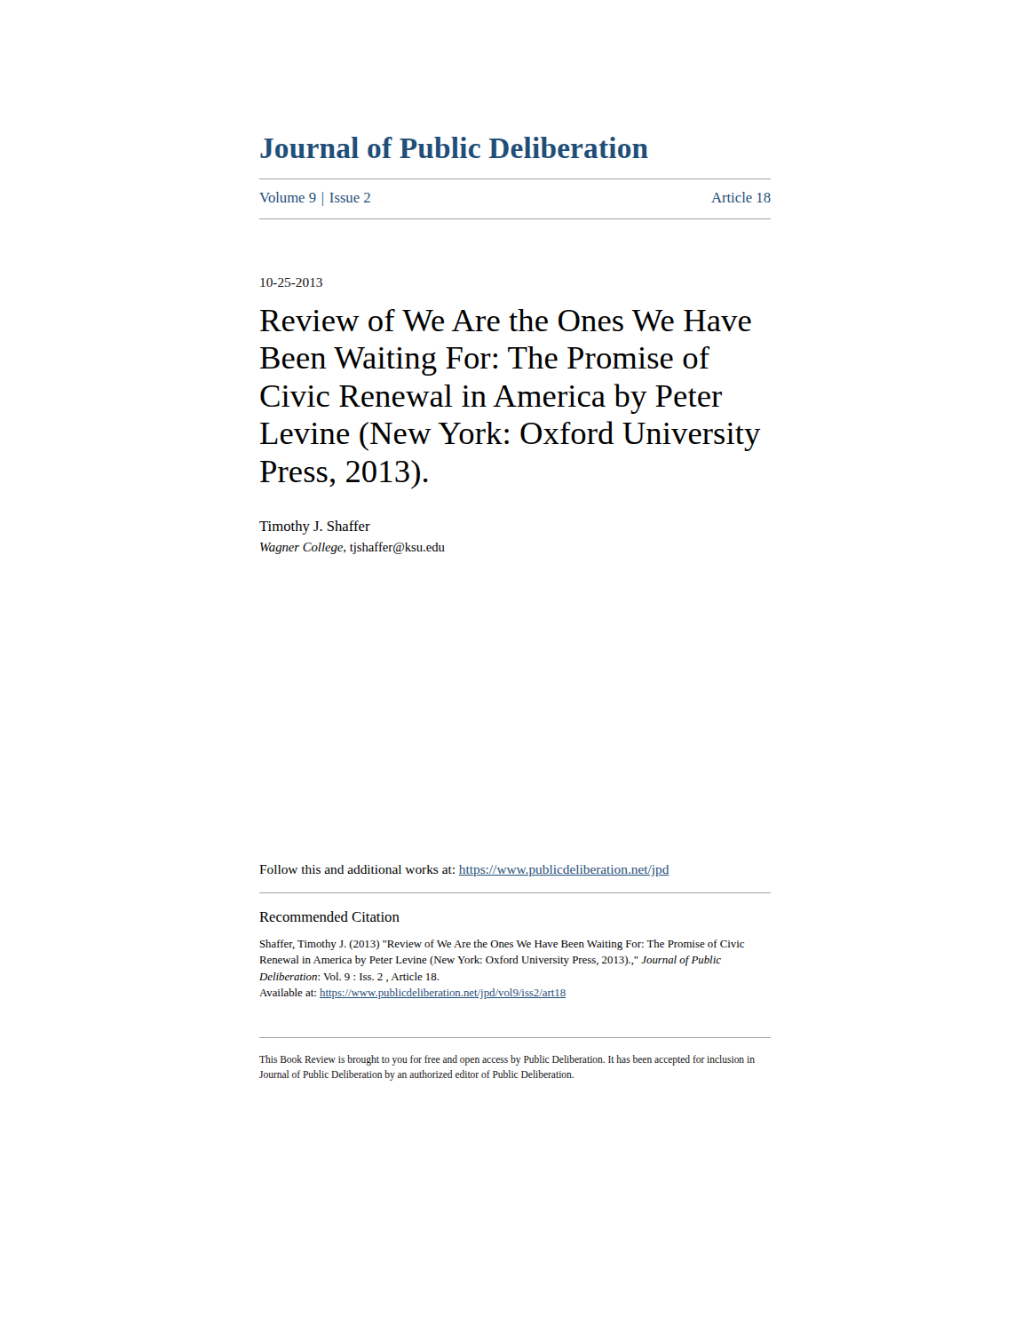Journal of Public Deliberation
Volume 9|Issue 2
Article 18
10-25-2013
Review of We Are the Ones We Have Been Waiting For: The Promise of Civic Renewal in America by Peter Levine (New York: Oxford University Press, 2013).
Timothy J. Shaffer
Wagner College, tjshaffer@ksu.edu
Follow this and additional works at: https://www.publicdeliberation.net/jpd
Recommended Citation
Shaffer, Timothy J. (2013) "Review of We Are the Ones We Have Been Waiting For: The Promise of Civic Renewal in America by Peter Levine (New York: Oxford University Press, 2013).," Journal of Public Deliberation: Vol. 9 : Iss. 2 , Article 18.
Available at: https://www.publicdeliberation.net/jpd/vol9/iss2/art18
This Book Review is brought to you for free and open access by Public Deliberation. It has been accepted for inclusion in Journal of Public Deliberation by an authorized editor of Public Deliberation.